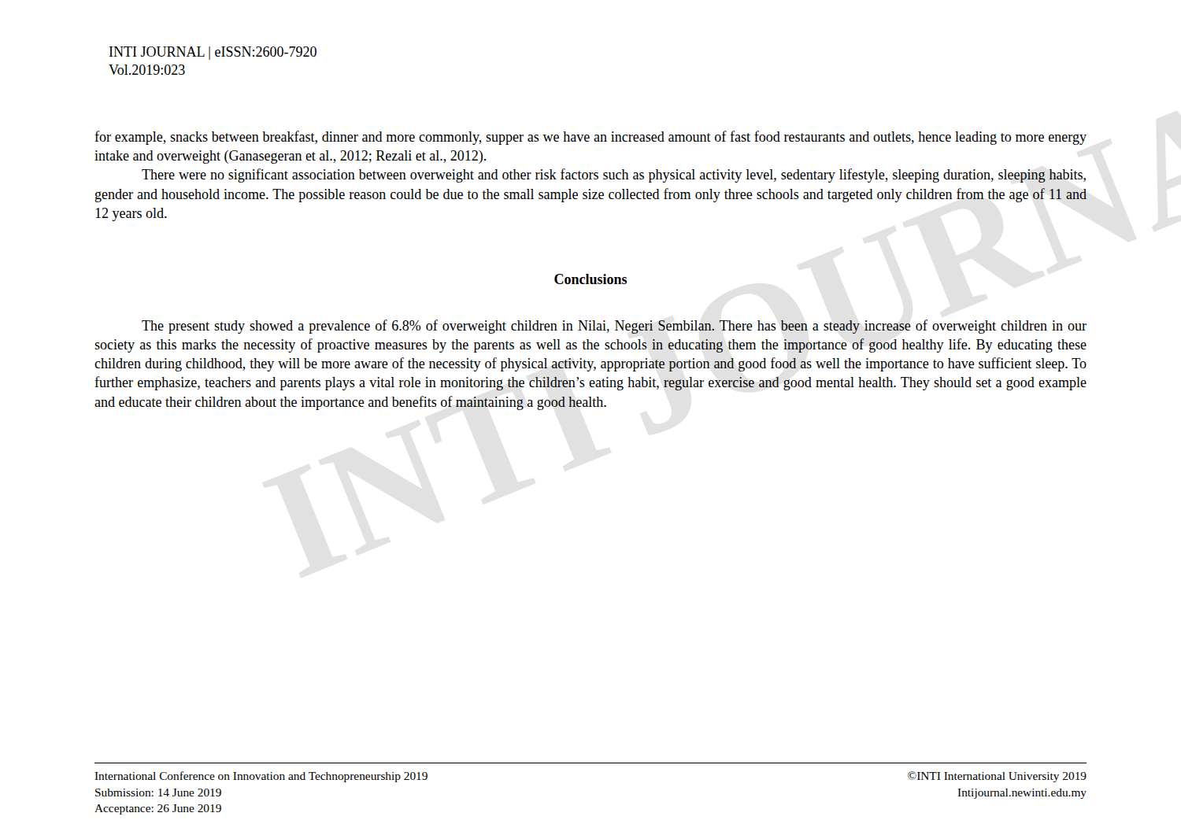INTI JOURNAL
INTI JOURNAL | eISSN:2600-7920
Vol.2019:023
for example, snacks between breakfast, dinner and more commonly, supper as we have an increased amount of fast food restaurants and outlets, hence leading to more energy intake and overweight (Ganasegeran et al., 2012; Rezali et al., 2012).
There were no significant association between overweight and other risk factors such as physical activity level, sedentary lifestyle, sleeping duration, sleeping habits, gender and household income. The possible reason could be due to the small sample size collected from only three schools and targeted only children from the age of 11 and 12 years old.
Conclusions
The present study showed a prevalence of 6.8% of overweight children in Nilai, Negeri Sembilan. There has been a steady increase of overweight children in our society as this marks the necessity of proactive measures by the parents as well as the schools in educating them the importance of good healthy life. By educating these children during childhood, they will be more aware of the necessity of physical activity, appropriate portion and good food as well the importance to have sufficient sleep. To further emphasize, teachers and parents plays a vital role in monitoring the children’s eating habit, regular exercise and good mental health. They should set a good example and educate their children about the importance and benefits of maintaining a good health.
International Conference on Innovation and Technopreneurship 2019
Submission: 14 June 2019
Acceptance: 26 June 2019
©INTI International University 2019
Intijournal.newinti.edu.my